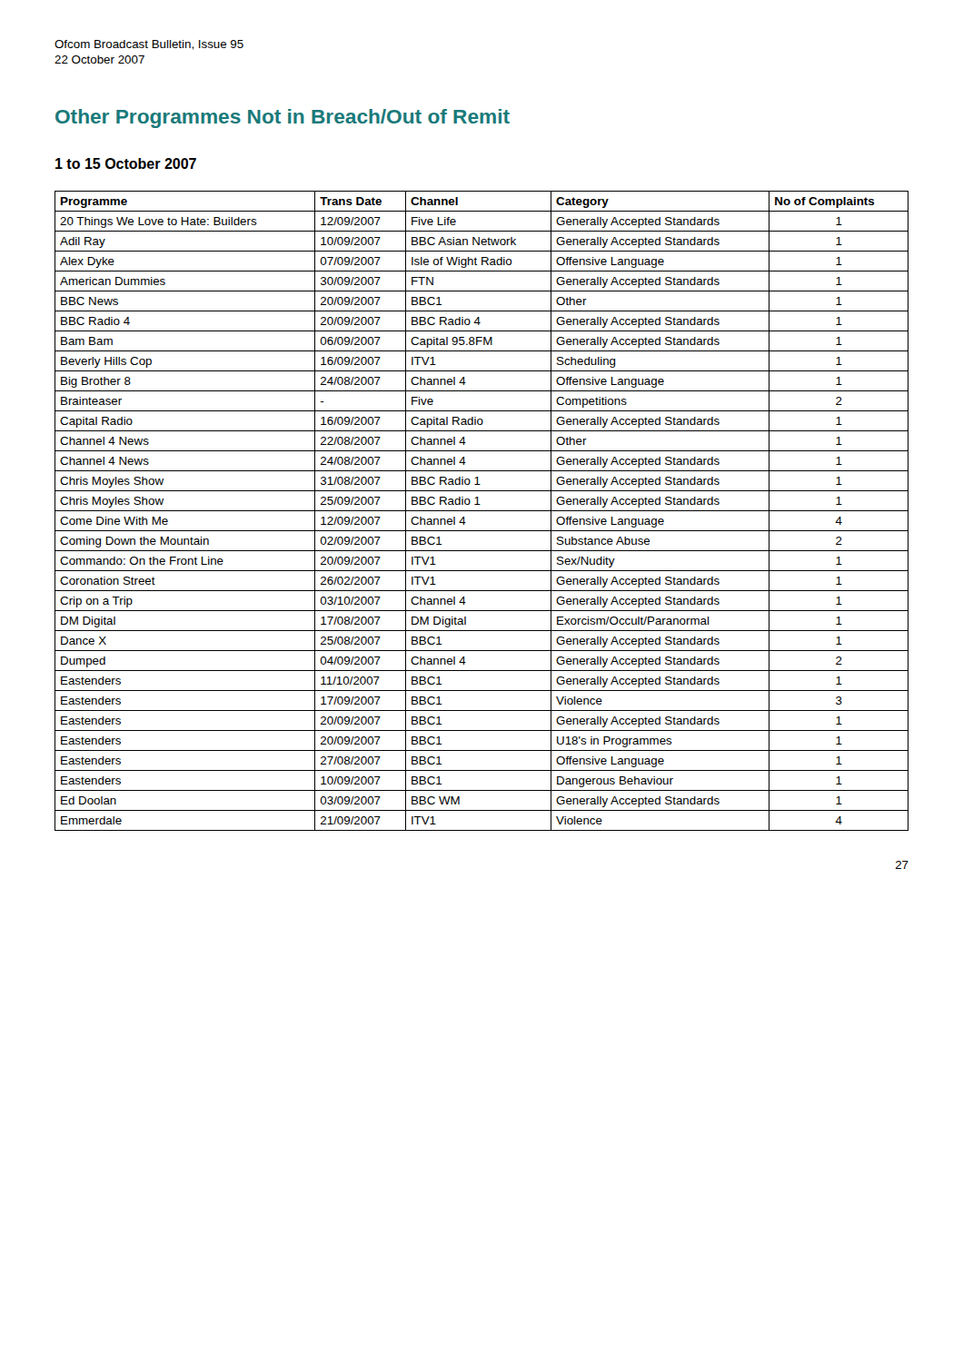Ofcom Broadcast Bulletin, Issue 95
22 October 2007
Other Programmes Not in Breach/Out of Remit
1 to 15 October 2007
| Programme | Trans Date | Channel | Category | No of Complaints |
| --- | --- | --- | --- | --- |
| 20 Things We Love to Hate: Builders | 12/09/2007 | Five Life | Generally Accepted Standards | 1 |
| Adil Ray | 10/09/2007 | BBC Asian Network | Generally Accepted Standards | 1 |
| Alex Dyke | 07/09/2007 | Isle of Wight Radio | Offensive Language | 1 |
| American Dummies | 30/09/2007 | FTN | Generally Accepted Standards | 1 |
| BBC News | 20/09/2007 | BBC1 | Other | 1 |
| BBC Radio 4 | 20/09/2007 | BBC Radio 4 | Generally Accepted Standards | 1 |
| Bam Bam | 06/09/2007 | Capital 95.8FM | Generally Accepted Standards | 1 |
| Beverly Hills Cop | 16/09/2007 | ITV1 | Scheduling | 1 |
| Big Brother 8 | 24/08/2007 | Channel 4 | Offensive Language | 1 |
| Brainteaser | - | Five | Competitions | 2 |
| Capital Radio | 16/09/2007 | Capital Radio | Generally Accepted Standards | 1 |
| Channel 4 News | 22/08/2007 | Channel 4 | Other | 1 |
| Channel 4 News | 24/08/2007 | Channel 4 | Generally Accepted Standards | 1 |
| Chris Moyles Show | 31/08/2007 | BBC Radio 1 | Generally Accepted Standards | 1 |
| Chris Moyles Show | 25/09/2007 | BBC Radio 1 | Generally Accepted Standards | 1 |
| Come Dine With Me | 12/09/2007 | Channel 4 | Offensive Language | 4 |
| Coming Down the Mountain | 02/09/2007 | BBC1 | Substance Abuse | 2 |
| Commando: On the Front Line | 20/09/2007 | ITV1 | Sex/Nudity | 1 |
| Coronation Street | 26/02/2007 | ITV1 | Generally Accepted Standards | 1 |
| Crip on a Trip | 03/10/2007 | Channel 4 | Generally Accepted Standards | 1 |
| DM Digital | 17/08/2007 | DM Digital | Exorcism/Occult/Paranormal | 1 |
| Dance X | 25/08/2007 | BBC1 | Generally Accepted Standards | 1 |
| Dumped | 04/09/2007 | Channel 4 | Generally Accepted Standards | 2 |
| Eastenders | 11/10/2007 | BBC1 | Generally Accepted Standards | 1 |
| Eastenders | 17/09/2007 | BBC1 | Violence | 3 |
| Eastenders | 20/09/2007 | BBC1 | Generally Accepted Standards | 1 |
| Eastenders | 20/09/2007 | BBC1 | U18's in Programmes | 1 |
| Eastenders | 27/08/2007 | BBC1 | Offensive Language | 1 |
| Eastenders | 10/09/2007 | BBC1 | Dangerous Behaviour | 1 |
| Ed Doolan | 03/09/2007 | BBC WM | Generally Accepted Standards | 1 |
| Emmerdale | 21/09/2007 | ITV1 | Violence | 4 |
27